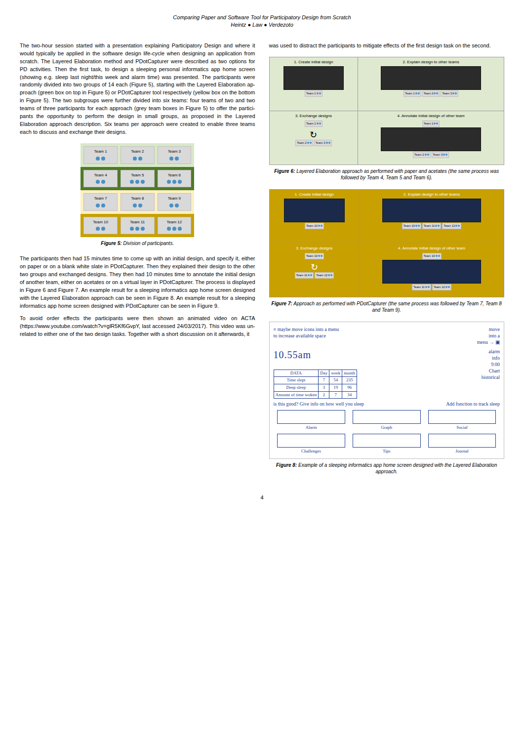Comparing Paper and Software Tool for Participatory Design from Scratch
Heintz ● Law ● Verdezoto
The two-hour session started with a presentation explaining Participatory Design and where it would typically be applied in the software design life-cycle when designing an application from scratch. The Layered Elaboration method and PDotCapturer were described as two options for PD activities. Then the first task, to design a sleeping personal informatics app home screen (showing e.g. sleep last night/this week and alarm time) was presented. The participants were randomly divided into two groups of 14 each (Figure 5), starting with the Layered Elaboration approach (green box on top in Figure 5) or PDotCapturer tool respectively (yellow box on the bottom in Figure 5). The two subgroups were further divided into six teams: four teams of two and two teams of three participants for each approach (grey team boxes in Figure 5) to offer the participants the opportunity to perform the design in small groups, as proposed in the Layered Elaboration approach description. Six teams per approach were created to enable three teams each to discuss and exchange their designs.
Team 1
Team 2
Team 3
Team 4
Team 5
Team 6
Team 7
Team 8
Team 9
Team 10
Team 11
Team 12
Figure 5: Division of participants.
The participants then had 15 minutes time to come up with an initial design, and specify it, either on paper or on a blank white slate in PDotCapturer. Then they explained their design to the other two groups and exchanged designs. They then had 10 minutes time to annotate the initial design of another team, either on acetates or on a virtual layer in PDotCapturer. The process is displayed in Figure 6 and Figure 7. An example result for a sleeping informatics app home screen designed with the Layered Elaboration approach can be seen in Figure 8. An example result for a sleeping informatics app home screen designed with PDotCapturer can be seen in Figure 9.
To avoid order effects the participants were then shown an animated video on ACTA (https://www.youtube.com/watch?v=glR5Kf6GvpY, last accessed 24/03/2017). This video was unrelated to either one of the two design tasks. Together with a short discussion on it afterwards, it
was used to distract the participants to mitigate effects of the first design task on the second.
| 1. Create initial design Team 1 | 2. Explain design to other teams Team 1 Team 2 Team 3 |
| 3. Exchange designs Team 1 ↻ Team 2 Team 3 | 4. Annotate initial design of other team Team 1 Team 2 Team 3 |
Figure 6: Layered Elaboration approach as performed with paper and acetates (the same process was followed by Team 4, Team 5 and Team 6).
| 1. Create initial design Team 10 | 2. Explain design to other teams Team 10 Team 11 Team 12 |
| 3. Exchange designs Team 10 ↻ Team 11 Team 12 | 4. Annotate initial design of other team Team 10 Team 11 Team 12 |
Figure 7: Approach as performed with PDotCapturer (the same process was followed by Team 7, Team 8 and Team 9).
≡ maybe move icons into a menu
to increase available space
move
into a
menu → ▣
10.55am
alarm
info
9:00
| DATA | Day | week | month |
| --- | --- | --- | --- |
| Time slept | 7 | 54 | 235 |
| Deep sleep | 3 | 19 | 96 |
| Amount of time woken | 2 | 7 | 34 |
Chart
historical
is this good? Give info on how well you sleep
Add function to track sleep
Alarm
Graph
Social
Challenges
Tips
Journal
Figure 8: Example of a sleeping informatics app home screen designed with the Layered Elaboration approach.
4